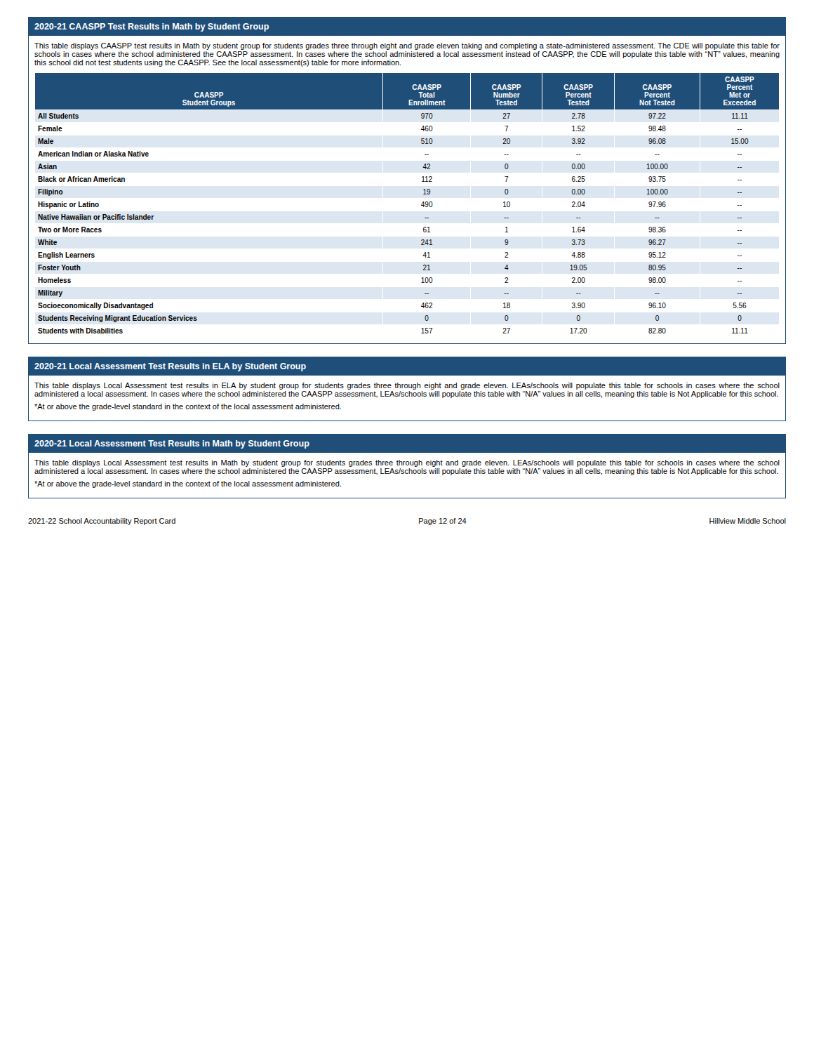2020-21 CAASPP Test Results in Math by Student Group
This table displays CAASPP test results in Math by student group for students grades three through eight and grade eleven taking and completing a state-administered assessment. The CDE will populate this table for schools in cases where the school administered the CAASPP assessment. In cases where the school administered a local assessment instead of CAASPP, the CDE will populate this table with “NT” values, meaning this school did not test students using the CAASPP. See the local assessment(s) table for more information.
| CAASPP Student Groups | CAASPP Total Enrollment | CAASPP Number Tested | CAASPP Percent Tested | CAASPP Percent Not Tested | CAASPP Percent Met or Exceeded |
| --- | --- | --- | --- | --- | --- |
| All Students | 970 | 27 | 2.78 | 97.22 | 11.11 |
| Female | 460 | 7 | 1.52 | 98.48 | -- |
| Male | 510 | 20 | 3.92 | 96.08 | 15.00 |
| American Indian or Alaska Native | -- | -- | -- | -- | -- |
| Asian | 42 | 0 | 0.00 | 100.00 | -- |
| Black or African American | 112 | 7 | 6.25 | 93.75 | -- |
| Filipino | 19 | 0 | 0.00 | 100.00 | -- |
| Hispanic or Latino | 490 | 10 | 2.04 | 97.96 | -- |
| Native Hawaiian or Pacific Islander | -- | -- | -- | -- | -- |
| Two or More Races | 61 | 1 | 1.64 | 98.36 | -- |
| White | 241 | 9 | 3.73 | 96.27 | -- |
| English Learners | 41 | 2 | 4.88 | 95.12 | -- |
| Foster Youth | 21 | 4 | 19.05 | 80.95 | -- |
| Homeless | 100 | 2 | 2.00 | 98.00 | -- |
| Military | -- | -- | -- | -- | -- |
| Socioeconomically Disadvantaged | 462 | 18 | 3.90 | 96.10 | 5.56 |
| Students Receiving Migrant Education Services | 0 | 0 | 0 | 0 | 0 |
| Students with Disabilities | 157 | 27 | 17.20 | 82.80 | 11.11 |
2020-21 Local Assessment Test Results in ELA by Student Group
This table displays Local Assessment test results in ELA by student group for students grades three through eight and grade eleven. LEAs/schools will populate this table for schools in cases where the school administered a local assessment. In cases where the school administered the CAASPP assessment, LEAs/schools will populate this table with “N/A” values in all cells, meaning this table is Not Applicable for this school.
*At or above the grade-level standard in the context of the local assessment administered.
2020-21 Local Assessment Test Results in Math by Student Group
This table displays Local Assessment test results in Math by student group for students grades three through eight and grade eleven. LEAs/schools will populate this table for schools in cases where the school administered a local assessment. In cases where the school administered the CAASPP assessment, LEAs/schools will populate this table with “N/A” values in all cells, meaning this table is Not Applicable for this school.
*At or above the grade-level standard in the context of the local assessment administered.
2021-22 School Accountability Report Card Page 12 of 24 Hillview Middle School